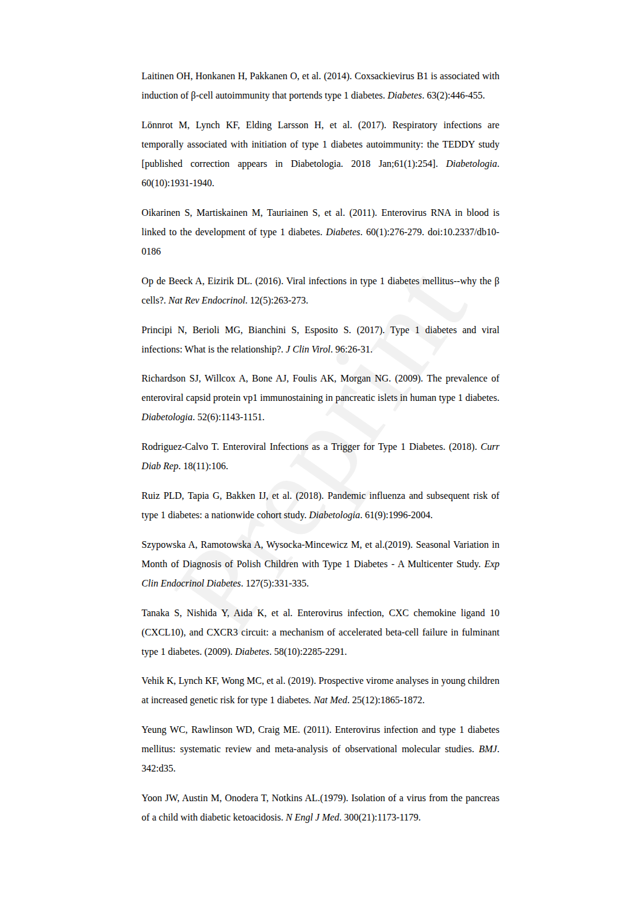Preprint
Laitinen OH, Honkanen H, Pakkanen O, et al. (2014). Coxsackievirus B1 is associated with induction of β-cell autoimmunity that portends type 1 diabetes. Diabetes. 63(2):446-455.
Lönnrot M, Lynch KF, Elding Larsson H, et al. (2017). Respiratory infections are temporally associated with initiation of type 1 diabetes autoimmunity: the TEDDY study [published correction appears in Diabetologia. 2018 Jan;61(1):254]. Diabetologia. 60(10):1931-1940.
Oikarinen S, Martiskainen M, Tauriainen S, et al. (2011). Enterovirus RNA in blood is linked to the development of type 1 diabetes. Diabetes. 60(1):276-279. doi:10.2337/db10-0186
Op de Beeck A, Eizirik DL. (2016). Viral infections in type 1 diabetes mellitus--why the β cells?. Nat Rev Endocrinol. 12(5):263-273.
Principi N, Berioli MG, Bianchini S, Esposito S. (2017). Type 1 diabetes and viral infections: What is the relationship?. J Clin Virol. 96:26-31.
Richardson SJ, Willcox A, Bone AJ, Foulis AK, Morgan NG. (2009). The prevalence of enteroviral capsid protein vp1 immunostaining in pancreatic islets in human type 1 diabetes. Diabetologia. 52(6):1143-1151.
Rodriguez-Calvo T. Enteroviral Infections as a Trigger for Type 1 Diabetes. (2018). Curr Diab Rep. 18(11):106.
Ruiz PLD, Tapia G, Bakken IJ, et al. (2018). Pandemic influenza and subsequent risk of type 1 diabetes: a nationwide cohort study. Diabetologia. 61(9):1996-2004.
Szypowska A, Ramotowska A, Wysocka-Mincewicz M, et al.(2019). Seasonal Variation in Month of Diagnosis of Polish Children with Type 1 Diabetes - A Multicenter Study. Exp Clin Endocrinol Diabetes. 127(5):331-335.
Tanaka S, Nishida Y, Aida K, et al. Enterovirus infection, CXC chemokine ligand 10 (CXCL10), and CXCR3 circuit: a mechanism of accelerated beta-cell failure in fulminant type 1 diabetes. (2009). Diabetes. 58(10):2285-2291.
Vehik K, Lynch KF, Wong MC, et al. (2019). Prospective virome analyses in young children at increased genetic risk for type 1 diabetes. Nat Med. 25(12):1865-1872.
Yeung WC, Rawlinson WD, Craig ME. (2011). Enterovirus infection and type 1 diabetes mellitus: systematic review and meta-analysis of observational molecular studies. BMJ. 342:d35.
Yoon JW, Austin M, Onodera T, Notkins AL.(1979). Isolation of a virus from the pancreas of a child with diabetic ketoacidosis. N Engl J Med. 300(21):1173-1179.